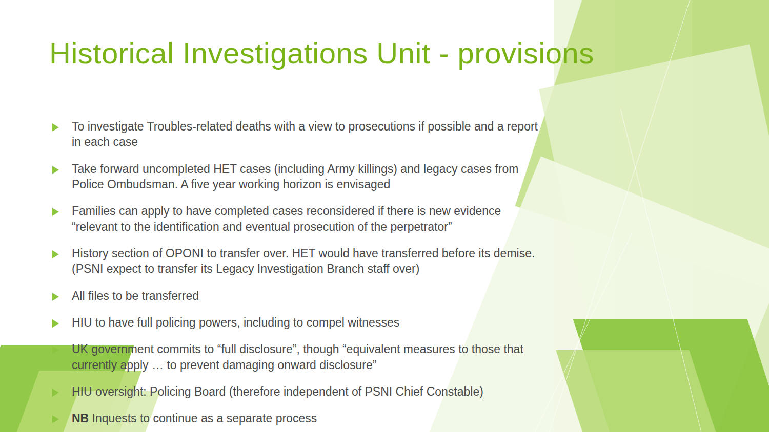Historical Investigations Unit - provisions
To investigate Troubles-related deaths with a view to prosecutions if possible and a report in each case
Take forward uncompleted HET cases (including Army killings) and legacy cases from Police Ombudsman. A five year working horizon is envisaged
Families can apply to have completed cases reconsidered if there is new evidence “relevant to the identification and eventual prosecution of the perpetrator”
History section of OPONI to transfer over. HET would have transferred before its demise. (PSNI expect to transfer its Legacy Investigation Branch staff over)
All files to be transferred
HIU to have full policing powers, including to compel witnesses
UK government commits to “full disclosure”, though “equivalent measures to those that currently apply … to prevent damaging onward disclosure”
HIU oversight: Policing Board (therefore independent of PSNI Chief Constable)
NB Inquests to continue as a separate process